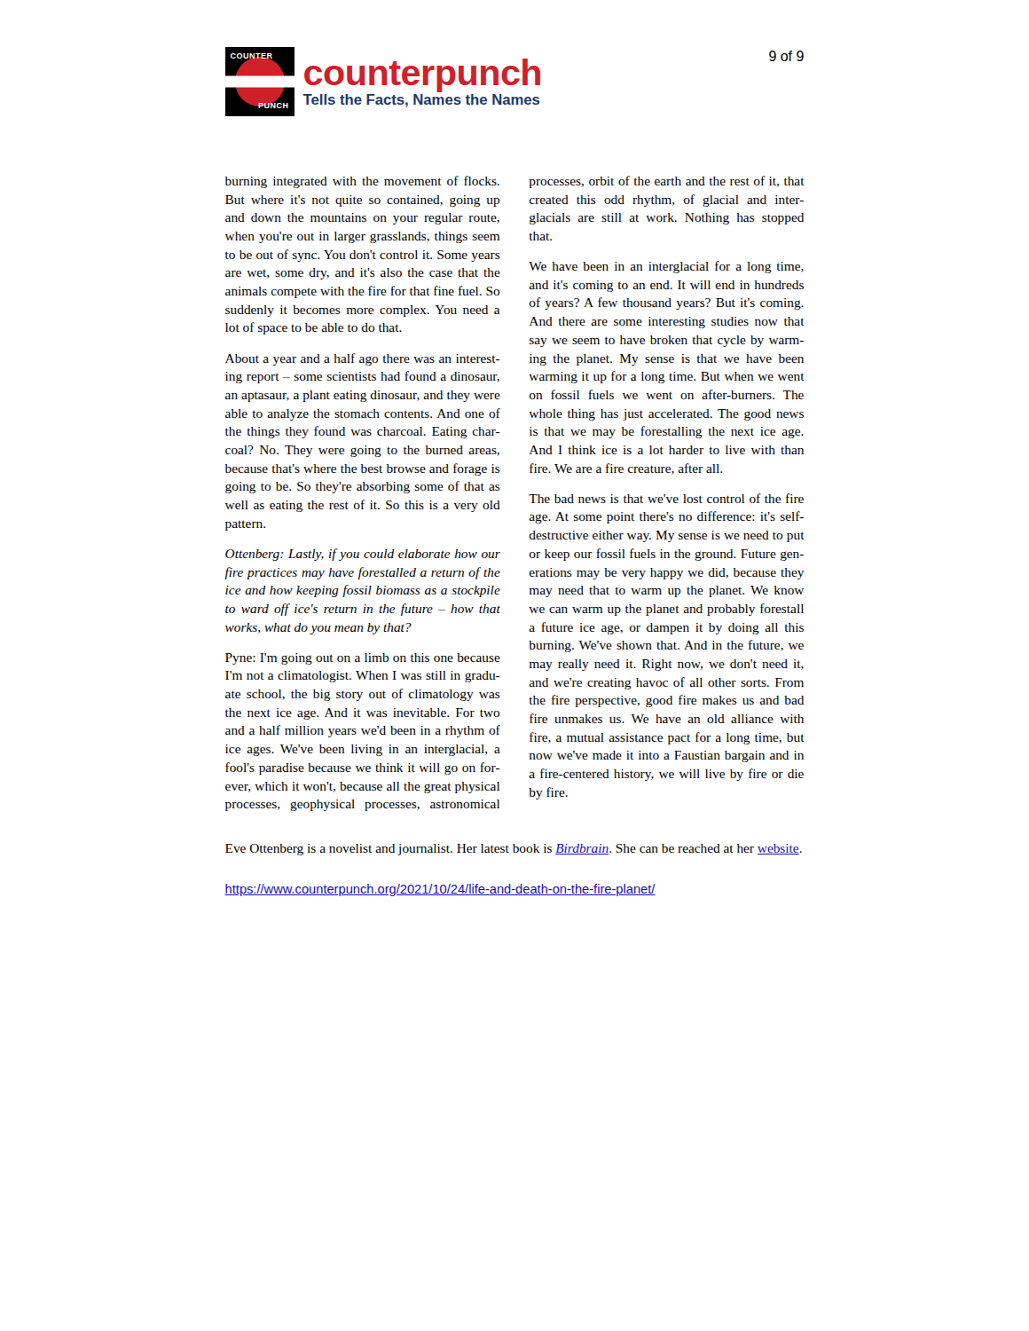9 of 9
COUNTER PUNCH
counterpunch Tells the Facts, Names the Names
burning integrated with the movement of flocks. But where it's not quite so contained, going up and down the mountains on your regular route, when you're out in larger grasslands, things seem to be out of sync. You don't control it. Some years are wet, some dry, and it's also the case that the animals compete with the fire for that fine fuel. So suddenly it becomes more complex. You need a lot of space to be able to do that.
About a year and a half ago there was an interesting report – some scientists had found a dinosaur, an aptasaur, a plant eating dinosaur, and they were able to analyze the stomach contents. And one of the things they found was charcoal. Eating charcoal? No. They were going to the burned areas, because that's where the best browse and forage is going to be. So they're absorbing some of that as well as eating the rest of it. So this is a very old pattern.
Ottenberg: Lastly, if you could elaborate how our fire practices may have forestalled a return of the ice and how keeping fossil biomass as a stockpile to ward off ice's return in the future – how that works, what do you mean by that?
Pyne: I'm going out on a limb on this one because I'm not a climatologist. When I was still in graduate school, the big story out of climatology was the next ice age. And it was inevitable. For two and a half million years we'd been in a rhythm of ice ages. We've been living in an interglacial, a fool's paradise because we think it will go on forever, which it won't, because all the great physical processes, geophysical processes, astronomical processes, orbit of the earth and the rest of it, that created this odd rhythm, of glacial and interglacials are still at work. Nothing has stopped that.
We have been in an interglacial for a long time, and it's coming to an end. It will end in hundreds of years? A few thousand years? But it's coming. And there are some interesting studies now that say we seem to have broken that cycle by warming the planet. My sense is that we have been warming it up for a long time. But when we went on fossil fuels we went on after-burners. The whole thing has just accelerated. The good news is that we may be forestalling the next ice age. And I think ice is a lot harder to live with than fire. We are a fire creature, after all.
The bad news is that we've lost control of the fire age. At some point there's no difference: it's self-destructive either way. My sense is we need to put or keep our fossil fuels in the ground. Future generations may be very happy we did, because they may need that to warm up the planet. We know we can warm up the planet and probably forestall a future ice age, or dampen it by doing all this burning. We've shown that. And in the future, we may really need it. Right now, we don't need it, and we're creating havoc of all other sorts. From the fire perspective, good fire makes us and bad fire unmakes us. We have an old alliance with fire, a mutual assistance pact for a long time, but now we've made it into a Faustian bargain and in a fire-centered history, we will live by fire or die by fire.
Eve Ottenberg is a novelist and journalist. Her latest book is Birdbrain. She can be reached at her website.
https://www.counterpunch.org/2021/10/24/life-and-death-on-the-fire-planet/